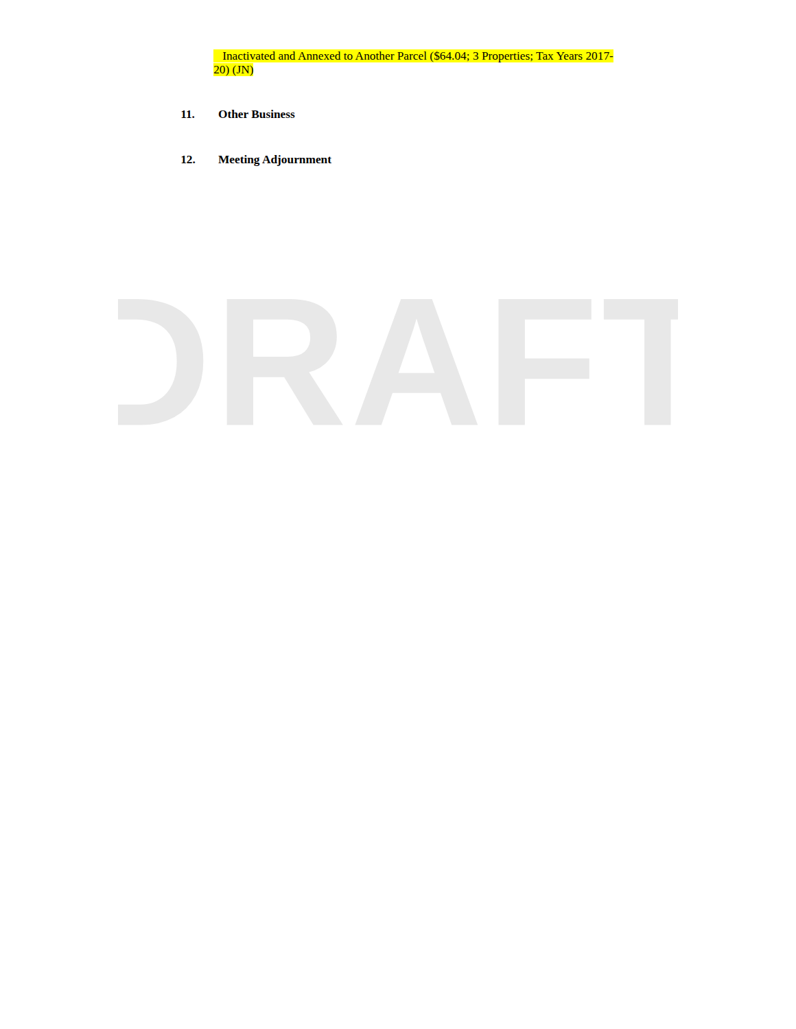DRAFT
Inactivated and Annexed to Another Parcel ($64.04; 3 Properties; Tax Years 2017-20) (JN)
11.
Other Business
12.
Meeting Adjournment